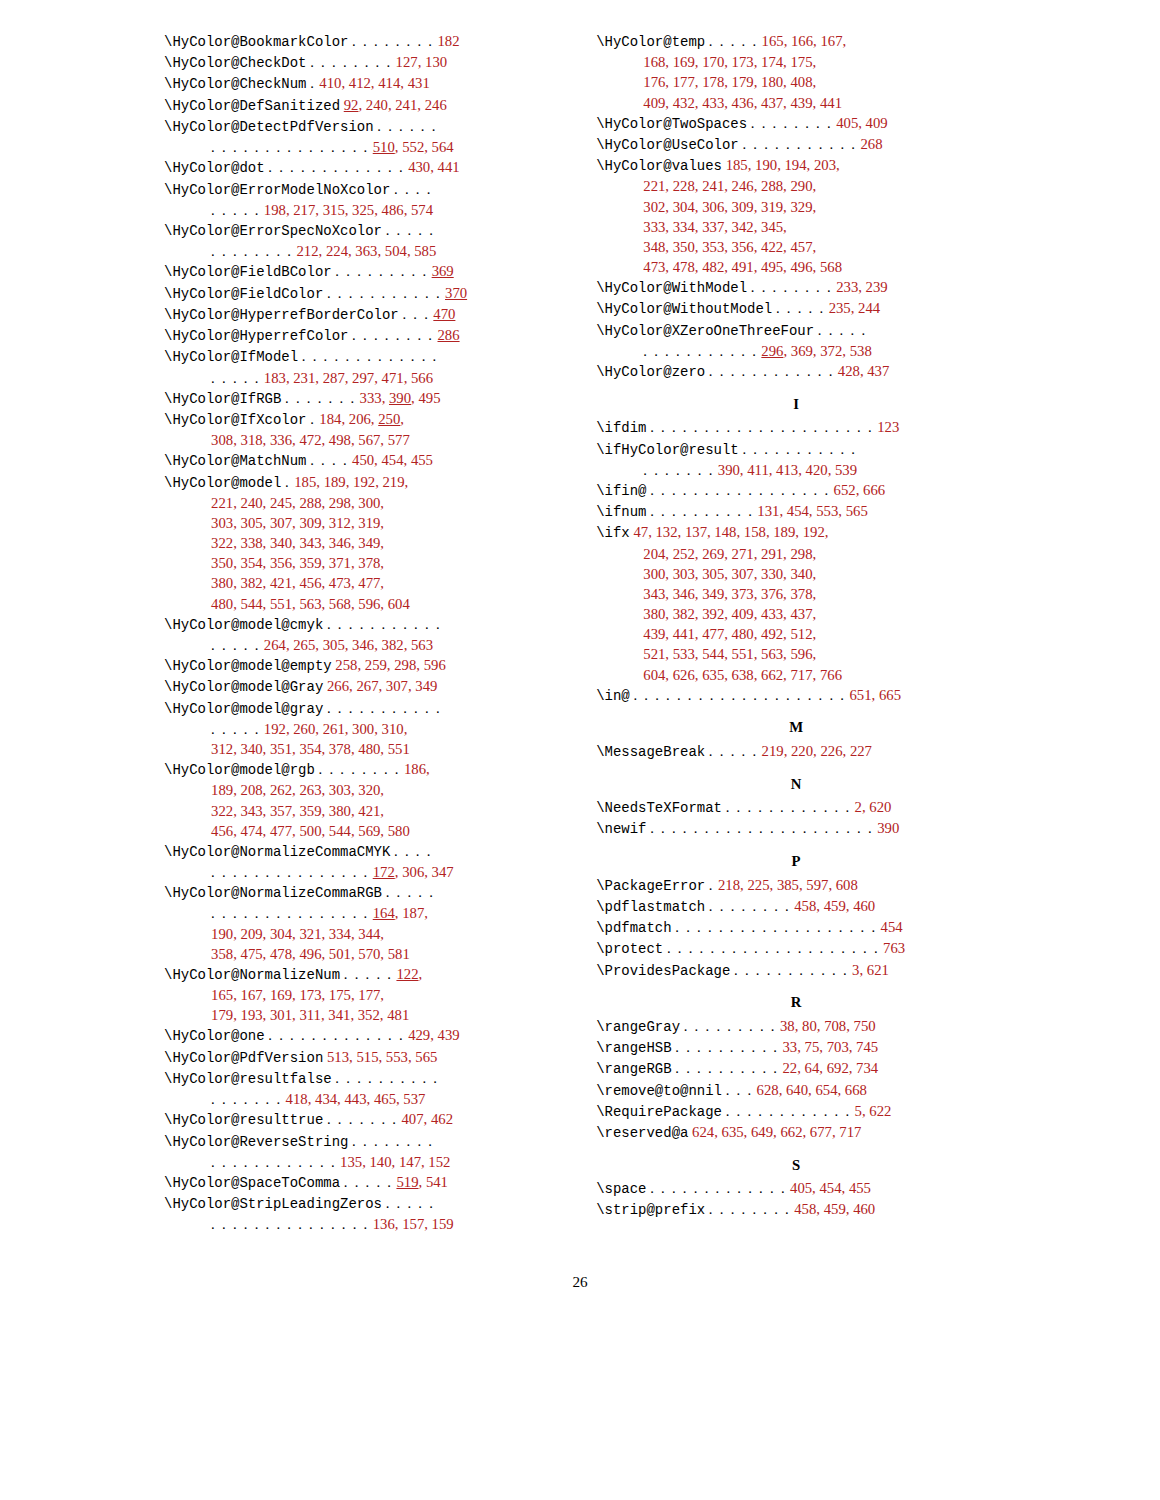\HyColor@BookmarkColor . . . . . . . . 182
\HyColor@CheckDot . . . . . . . . 127, 130
\HyColor@CheckNum . 410, 412, 414, 431
\HyColor@DefSanitized 92, 240, 241, 246
\HyColor@DetectPdfVersion . . . . . .
. . . . . . . . . . . . . . . 510, 552, 564
\HyColor@dot . . . . . . . . . . . . . 430, 441
\HyColor@ErrorModelNoXcolor . . . .
. . . . . 198, 217, 315, 325, 486, 574
\HyColor@ErrorSpecNoXcolor . . . . .
. . . . . . . . 212, 224, 363, 504, 585
\HyColor@FieldBColor . . . . . . . . . 369
\HyColor@FieldColor . . . . . . . . . . . 370
\HyColor@HyperrefBorderColor . . . 470
\HyColor@HyperrefColor . . . . . . . . 286
\HyColor@IfModel . . . . . . . . . . . . .
. . . . . 183, 231, 287, 297, 471, 566
\HyColor@IfRGB . . . . . . . 333, 390, 495
\HyColor@IfXcolor . 184, 206, 250,
308, 318, 336, 472, 498, 567, 577
\HyColor@MatchNum . . . . 450, 454, 455
\HyColor@model . 185, 189, 192, 219,
221, 240, 245, 288, 298, 300,
303, 305, 307, 309, 312, 319,
322, 338, 340, 343, 346, 349,
350, 354, 356, 359, 371, 378,
380, 382, 421, 456, 473, 477,
480, 544, 551, 563, 568, 596, 604
\HyColor@model@cmyk . . . . . . . . . . .
. . . . . 264, 265, 305, 346, 382, 563
\HyColor@model@empty 258, 259, 298, 596
\HyColor@model@Gray 266, 267, 307, 349
\HyColor@model@gray . . . . . . . . . . .
. . . . . 192, 260, 261, 300, 310,
312, 340, 351, 354, 378, 480, 551
\HyColor@model@rgb . . . . . . . . 186,
189, 208, 262, 263, 303, 320,
322, 343, 357, 359, 380, 421,
456, 474, 477, 500, 544, 569, 580
\HyColor@NormalizeCommaCMYK . . . .
. . . . . . . . . . . . . . . 172, 306, 347
\HyColor@NormalizeCommaRGB . . . . .
. . . . . . . . . . . . . . . 164, 187,
190, 209, 304, 321, 334, 344,
358, 475, 478, 496, 501, 570, 581
\HyColor@NormalizeNum . . . . . 122,
165, 167, 169, 173, 175, 177,
179, 193, 301, 311, 341, 352, 481
\HyColor@one . . . . . . . . . . . . . 429, 439
\HyColor@PdfVersion 513, 515, 553, 565
\HyColor@resultfalse . . . . . . . . . .
. . . . . . . 418, 434, 443, 465, 537
\HyColor@resulttrue . . . . . . . 407, 462
\HyColor@ReverseString . . . . . . . .
. . . . . . . . . . . . 135, 140, 147, 152
\HyColor@SpaceToComma . . . . . 519, 541
\HyColor@StripLeadingZeros . . . . .
. . . . . . . . . . . . . . . 136, 157, 159
\HyColor@temp . . . . . 165, 166, 167,
168, 169, 170, 173, 174, 175,
176, 177, 178, 179, 180, 408,
409, 432, 433, 436, 437, 439, 441
\HyColor@TwoSpaces . . . . . . . . 405, 409
\HyColor@UseColor . . . . . . . . . . . 268
\HyColor@values 185, 190, 194, 203,
221, 228, 241, 246, 288, 290,
302, 304, 306, 309, 319, 329,
333, 334, 337, 342, 345,
348, 350, 353, 356, 422, 457,
473, 478, 482, 491, 495, 496, 568
\HyColor@WithModel . . . . . . . . 233, 239
\HyColor@WithoutModel . . . . . 235, 244
\HyColor@XZeroOneThreeFour . . . . .
. . . . . . . . . . . 296, 369, 372, 538
\HyColor@zero . . . . . . . . . . . . 428, 437
I
\ifdim . . . . . . . . . . . . . . . . . . . . . 123
\ifHyColor@result . . . . . . . . . . .
. . . . . . . 390, 411, 413, 420, 539
\ifin@ . . . . . . . . . . . . . . . . . 652, 666
\ifnum . . . . . . . . . . 131, 454, 553, 565
\ifx 47, 132, 137, 148, 158, 189, 192,
204, 252, 269, 271, 291, 298,
300, 303, 305, 307, 330, 340,
343, 346, 349, 373, 376, 378,
380, 382, 392, 409, 433, 437,
439, 441, 477, 480, 492, 512,
521, 533, 544, 551, 563, 596,
604, 626, 635, 638, 662, 717, 766
\in@ . . . . . . . . . . . . . . . . . . . . 651, 665
M
\MessageBreak . . . . . 219, 220, 226, 227
N
\NeedsTeXFormat . . . . . . . . . . . . 2, 620
\newif . . . . . . . . . . . . . . . . . . . . . 390
P
\PackageError . 218, 225, 385, 597, 608
\pdflastmatch . . . . . . . . 458, 459, 460
\pdfmatch . . . . . . . . . . . . . . . . . . . 454
\protect . . . . . . . . . . . . . . . . . . . . 763
\ProvidesPackage . . . . . . . . . . . 3, 621
R
\rangeGray . . . . . . . . . 38, 80, 708, 750
\rangeHSB . . . . . . . . . . 33, 75, 703, 745
\rangeRGB . . . . . . . . . . 22, 64, 692, 734
\remove@to@nnil . . . 628, 640, 654, 668
\RequirePackage . . . . . . . . . . . . 5, 622
\reserved@a 624, 635, 649, 662, 677, 717
S
\space . . . . . . . . . . . . . 405, 454, 455
\strip@prefix . . . . . . . . 458, 459, 460
26